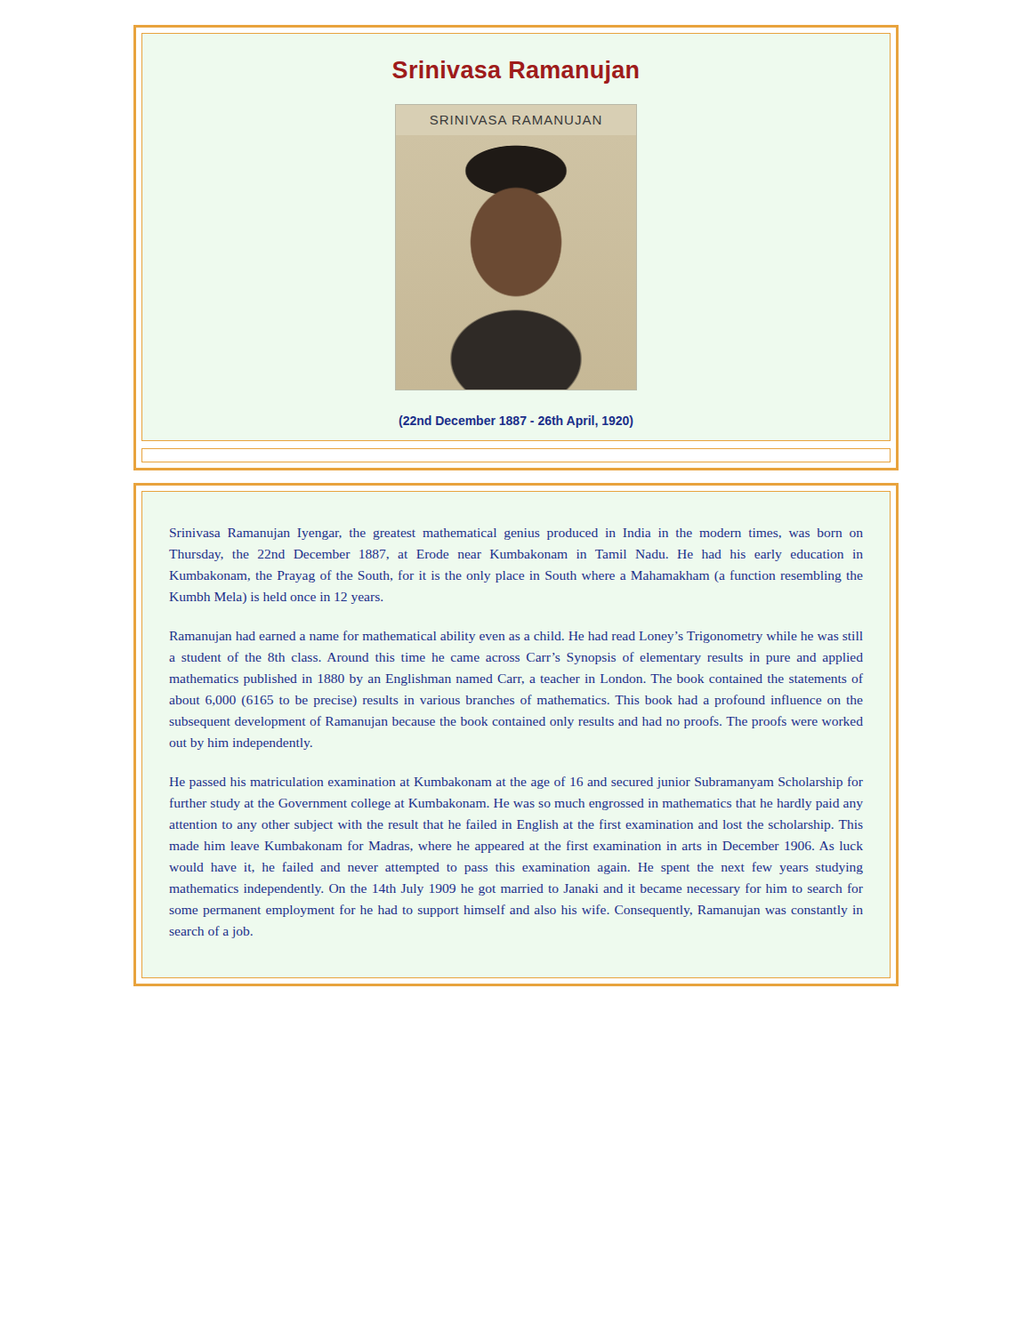Srinivasa Ramanujan
SRINIVASA RAMANUJAN
(22nd December 1887 - 26th April, 1920)
Srinivasa Ramanujan Iyengar, the greatest mathematical genius produced in India in the modern times, was born on Thursday, the 22nd December 1887, at Erode near Kumbakonam in Tamil Nadu. He had his early education in Kumbakonam, the Prayag of the South, for it is the only place in South where a Mahamakham (a function resembling the Kumbh Mela) is held once in 12 years.
Ramanujan had earned a name for mathematical ability even as a child. He had read Loney’s Trigonometry while he was still a student of the 8th class. Around this time he came across Carr’s Synopsis of elementary results in pure and applied mathematics published in 1880 by an Englishman named Carr, a teacher in London. The book contained the statements of about 6,000 (6165 to be precise) results in various branches of mathematics. This book had a profound influence on the subsequent development of Ramanujan because the book contained only results and had no proofs. The proofs were worked out by him independently.
He passed his matriculation examination at Kumbakonam at the age of 16 and secured junior Subramanyam Scholarship for further study at the Government college at Kumbakonam. He was so much engrossed in mathematics that he hardly paid any attention to any other subject with the result that he failed in English at the first examination and lost the scholarship. This made him leave Kumbakonam for Madras, where he appeared at the first examination in arts in December 1906. As luck would have it, he failed and never attempted to pass this examination again. He spent the next few years studying mathematics independently. On the 14th July 1909 he got married to Janaki and it became necessary for him to search for some permanent employment for he had to support himself and also his wife. Consequently, Ramanujan was constantly in search of a job.